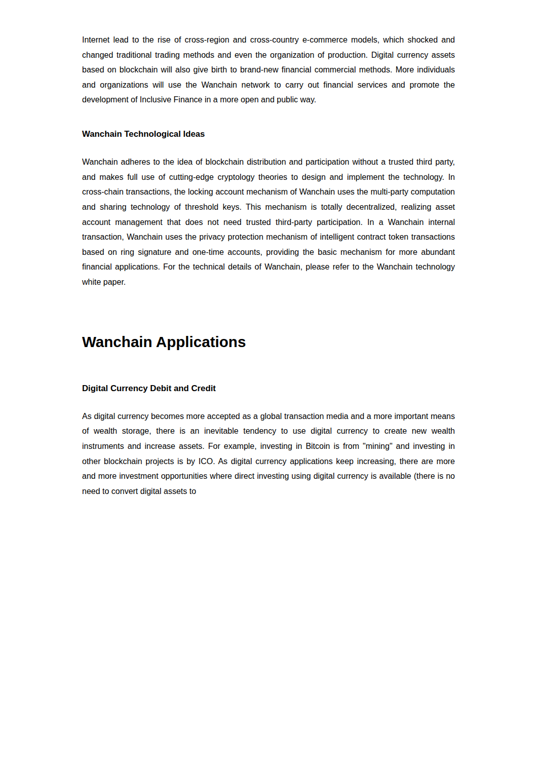Internet lead to the rise of cross-region and cross-country e-commerce models, which shocked and changed traditional trading methods and even the organization of production. Digital currency assets based on blockchain will also give birth to brand-new financial commercial methods. More individuals and organizations will use the Wanchain network to carry out financial services and promote the development of Inclusive Finance in a more open and public way.
Wanchain Technological Ideas
Wanchain adheres to the idea of blockchain distribution and participation without a trusted third party, and makes full use of cutting-edge cryptology theories to design and implement the technology. In cross-chain transactions, the locking account mechanism of Wanchain uses the multi-party computation and sharing technology of threshold keys. This mechanism is totally decentralized, realizing asset account management that does not need trusted third-party participation. In a Wanchain internal transaction, Wanchain uses the privacy protection mechanism of intelligent contract token transactions based on ring signature and one-time accounts, providing the basic mechanism for more abundant financial applications. For the technical details of Wanchain, please refer to the Wanchain technology white paper.
Wanchain Applications
Digital Currency Debit and Credit
As digital currency becomes more accepted as a global transaction media and a more important means of wealth storage, there is an inevitable tendency to use digital currency to create new wealth instruments and increase assets. For example, investing in Bitcoin is from "mining" and investing in other blockchain projects is by ICO. As digital currency applications keep increasing, there are more and more investment opportunities where direct investing using digital currency is available (there is no need to convert digital assets to